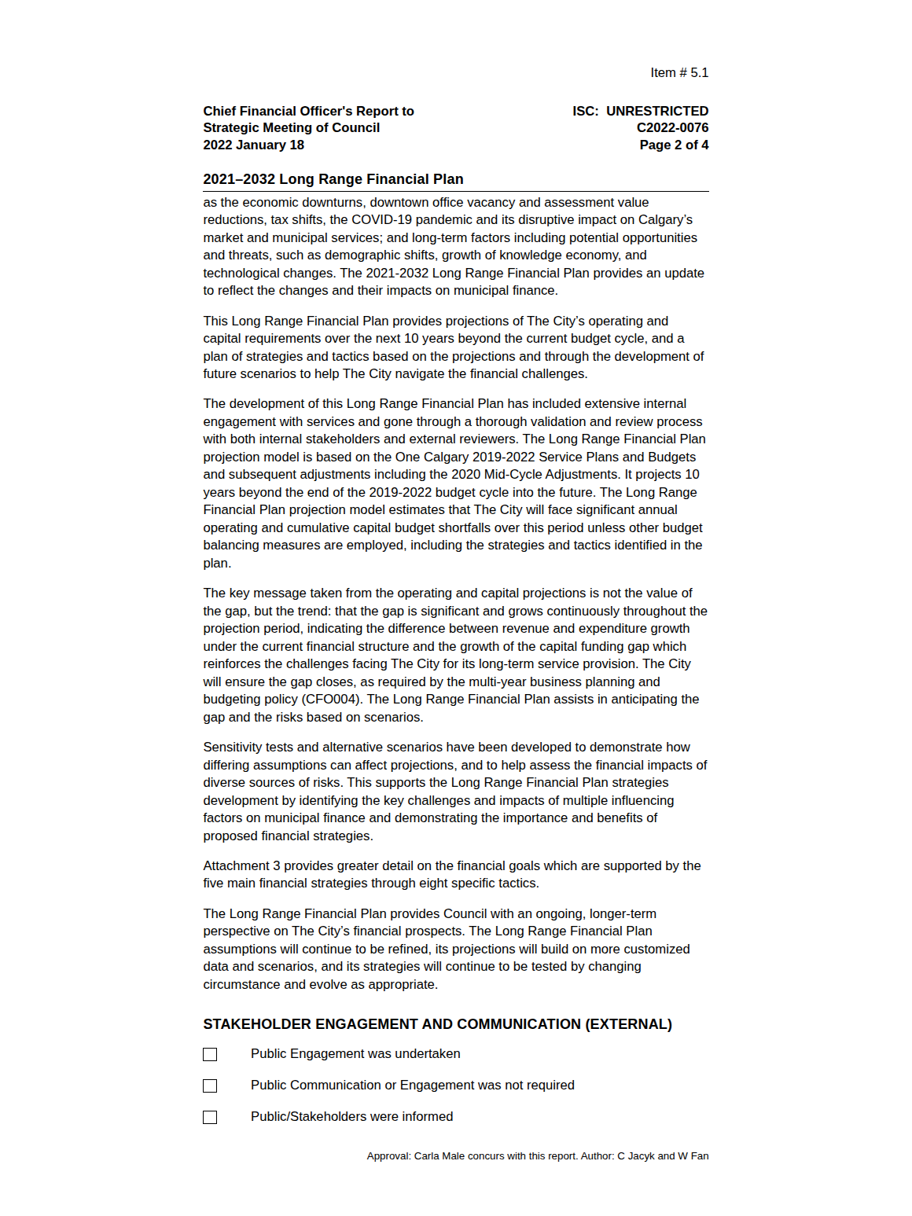Item # 5.1
Chief Financial Officer's Report to
Strategic Meeting of Council
2022 January 18
ISC: UNRESTRICTED
C2022-0076
Page 2 of 4
2021–2032 Long Range Financial Plan
as the economic downturns, downtown office vacancy and assessment value reductions, tax shifts, the COVID-19 pandemic and its disruptive impact on Calgary’s market and municipal services; and long-term factors including potential opportunities and threats, such as demographic shifts, growth of knowledge economy, and technological changes. The 2021-2032 Long Range Financial Plan provides an update to reflect the changes and their impacts on municipal finance.
This Long Range Financial Plan provides projections of The City’s operating and capital requirements over the next 10 years beyond the current budget cycle, and a plan of strategies and tactics based on the projections and through the development of future scenarios to help The City navigate the financial challenges.
The development of this Long Range Financial Plan has included extensive internal engagement with services and gone through a thorough validation and review process with both internal stakeholders and external reviewers. The Long Range Financial Plan projection model is based on the One Calgary 2019-2022 Service Plans and Budgets and subsequent adjustments including the 2020 Mid-Cycle Adjustments. It projects 10 years beyond the end of the 2019-2022 budget cycle into the future. The Long Range Financial Plan projection model estimates that The City will face significant annual operating and cumulative capital budget shortfalls over this period unless other budget balancing measures are employed, including the strategies and tactics identified in the plan.
The key message taken from the operating and capital projections is not the value of the gap, but the trend: that the gap is significant and grows continuously throughout the projection period, indicating the difference between revenue and expenditure growth under the current financial structure and the growth of the capital funding gap which reinforces the challenges facing The City for its long-term service provision. The City will ensure the gap closes, as required by the multi-year business planning and budgeting policy (CFO004). The Long Range Financial Plan assists in anticipating the gap and the risks based on scenarios.
Sensitivity tests and alternative scenarios have been developed to demonstrate how differing assumptions can affect projections, and to help assess the financial impacts of diverse sources of risks. This supports the Long Range Financial Plan strategies development by identifying the key challenges and impacts of multiple influencing factors on municipal finance and demonstrating the importance and benefits of proposed financial strategies.
Attachment 3 provides greater detail on the financial goals which are supported by the five main financial strategies through eight specific tactics.
The Long Range Financial Plan provides Council with an ongoing, longer-term perspective on The City’s financial prospects. The Long Range Financial Plan assumptions will continue to be refined, its projections will build on more customized data and scenarios, and its strategies will continue to be tested by changing circumstance and evolve as appropriate.
STAKEHOLDER ENGAGEMENT AND COMMUNICATION (EXTERNAL)
Public Engagement was undertaken
Public Communication or Engagement was not required
Public/Stakeholders were informed
Approval: Carla Male concurs with this report. Author: C Jacyk and W Fan